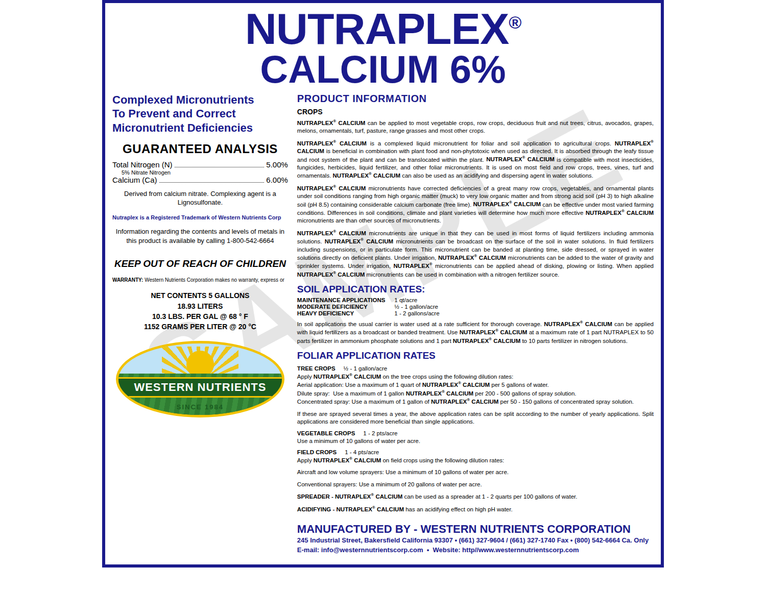SAMPLE
NUTRAPLEX®
CALCIUM 6%
Complexed Micronutrients
To Prevent and Correct
Micronutrient Deficiencies
GUARANTEED ANALYSIS
Total Nitrogen (N) 5.00%
5% Nitrate Nitrogen
Calcium (Ca) 6.00%
Derived from calcium nitrate. Complexing agent is a Lignosulfonate.
Nutraplex is a Registered Trademark of Western Nutrients Corp
Information regarding the contents and levels of metals in this product is available by calling 1-800-542-6664
KEEP OUT OF REACH OF CHILDREN
WARRANTY: Western Nutrients Corporation makes no warranty, express or
NET CONTENTS 5 GALLONS
18.93 LITERS
10.3 LBS. PER GAL @ 68 ° F
1152 GRAMS PER LITER @ 20 °C
WESTERN NUTRIENTS
SINCE 1984
PRODUCT INFORMATION
CROPS
NUTRAPLEX® CALCIUM can be applied to most vegetable crops, row crops, deciduous fruit and nut trees, citrus, avocados, grapes, melons, ornamentals, turf, pasture, range grasses and most other crops.
NUTRAPLEX® CALCIUM is a complexed liquid micronutrient for foliar and soil application to agricultural crops. NUTRAPLEX® CALCIUM is beneficial in combination with plant food and non-phytotoxic when used as directed. It is absorbed through the leafy tissue and root system of the plant and can be translocated within the plant. NUTRAPLEX® CALCIUM is compatible with most insecticides, fungicides, herbicides, liquid fertilizer, and other foliar micronutrients. It is used on most field and row crops, trees, vines, turf and ornamentals. NUTRAPLEX® CALCIUM can also be used as an acidifying and dispersing agent in water solutions.
NUTRAPLEX® CALCIUM micronutrients have corrected deficiencies of a great many row crops, vegetables, and ornamental plants under soil conditions ranging from high organic matter (muck) to very low organic matter and from strong acid soil (pH 3) to high alkaline soil (pH 8.5) containing considerable calcium carbonate (free lime). NUTRAPLEX® CALCIUM can be effective under most varied farming conditions. Differences in soil conditions, climate and plant varieties will determine how much more effective NUTRAPLEX® CALCIUM micronutrients are than other sources of micronutrients.
NUTRAPLEX® CALCIUM micronutrients are unique in that they can be used in most forms of liquid fertilizers including ammonia solutions. NUTRAPLEX® CALCIUM micronutrients can be broadcast on the surface of the soil in water solutions. In fluid fertilizers including suspensions, or in particulate form. This micronutrient can be banded at planting time, side dressed, or sprayed in water solutions directly on deficient plants. Under irrigation, NUTRAPLEX® CALCIUM micronutrients can be added to the water of gravity and sprinkler systems. Under irrigation, NUTRAPLEX® micronutrients can be applied ahead of disking, plowing or listing. When applied NUTRAPLEX® CALCIUM micronutrients can be used in combination with a nitrogen fertilizer source.
SOIL APPLICATION RATES:
| MAINTENANCE APPLICATIONS | 1 qt/acre |
| MODERATE DEFICIENCY | ½ - 1 gallon/acre |
| HEAVY DEFICIENCY | 1 - 2 gallons/acre |
In soil applications the usual carrier is water used at a rate sufficient for thorough coverage. NUTRAPLEX® CALCIUM can be applied with liquid fertilizers as a broadcast or banded treatment. Use NUTRAPLEX® CALCIUM at a maximum rate of 1 part NUTRAPLEX to 50 parts fertilizer in ammonium phosphate solutions and 1 part NUTRAPLEX® CALCIUM to 10 parts fertilizer in nitrogen solutions.
FOLIAR APPLICATION RATES
TREE CROPS ½ - 1 gallon/acre
Apply NUTRAPLEX® CALCIUM on the tree crops using the following dilution rates:
Aerial application: Use a maximum of 1 quart of NUTRAPLEX® CALCIUM per 5 gallons of water.
Dilute spray: Use a maximum of 1 gallon NUTRAPLEX® CALCIUM per 200 - 500 gallons of spray solution.
Concentrated spray: Use a maximum of 1 gallon of NUTRAPLEX® CALCIUM per 50 - 150 gallons of concentrated spray solution.
If these are sprayed several times a year, the above application rates can be split according to the number of yearly applications. Split applications are considered more beneficial than single applications.
VEGETABLE CROPS 1 - 2 pts/acre
Use a minimum of 10 gallons of water per acre.
FIELD CROPS 1 - 4 pts/acre
Apply NUTRAPLEX® CALCIUM on field crops using the following dilution rates:
Aircraft and low volume sprayers: Use a minimum of 10 gallons of water per acre.
Conventional sprayers: Use a minimum of 20 gallons of water per acre.
SPREADER - NUTRAPLEX® CALCIUM can be used as a spreader at 1 - 2 quarts per 100 gallons of water.
ACIDIFYING - NUTRAPLEX® CALCIUM has an acidifying effect on high pH water.
MANUFACTURED BY - WESTERN NUTRIENTS CORPORATION
245 Industrial Street, Bakersfield California 93307 • (661) 327-9604 / (661) 327-1740 Fax • (800) 542-6664 Ca. Only
E-mail: info@westernnutrientscorp.com • Website: http//www.westernnutrientscorp.com